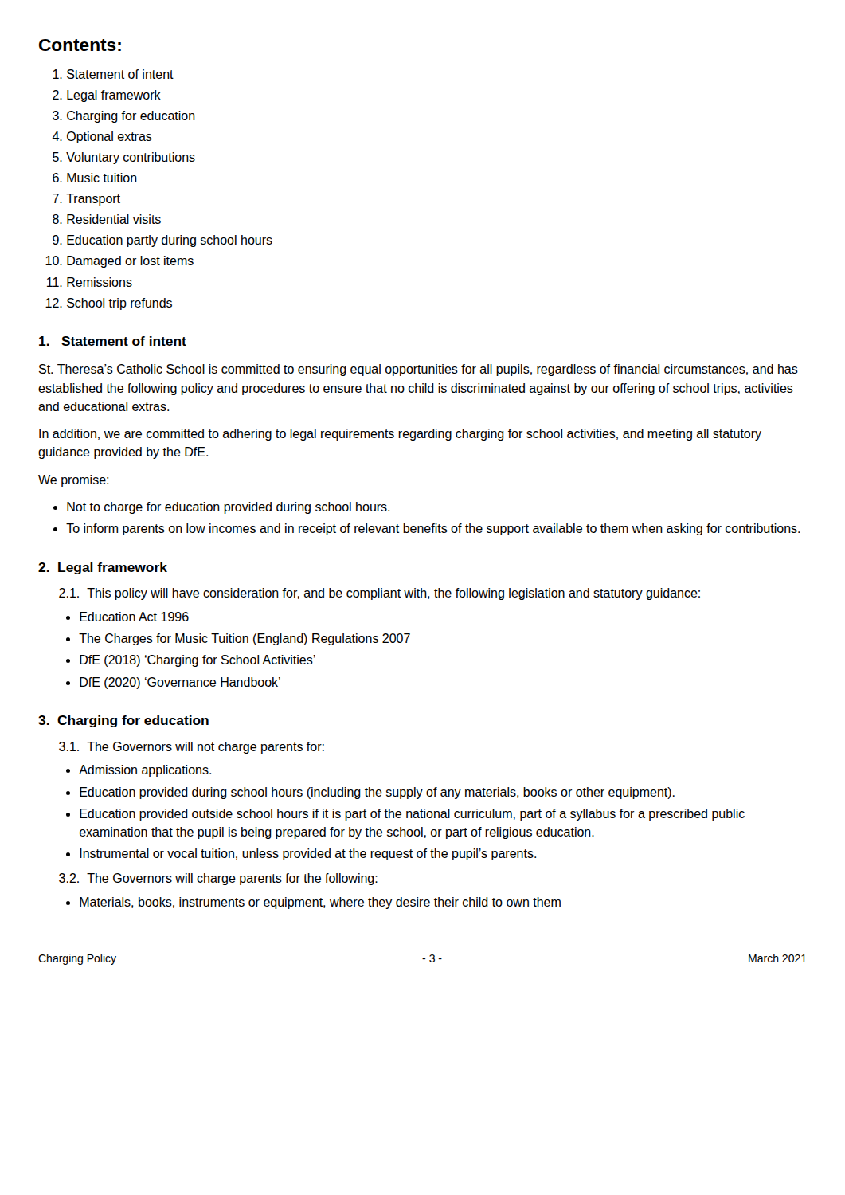Contents:
Statement of intent
Legal framework
Charging for education
Optional extras
Voluntary contributions
Music tuition
Transport
Residential visits
Education partly during school hours
Damaged or lost items
Remissions
School trip refunds
1. Statement of intent
St. Theresa’s Catholic School is committed to ensuring equal opportunities for all pupils, regardless of financial circumstances, and has established the following policy and procedures to ensure that no child is discriminated against by our offering of school trips, activities and educational extras.
In addition, we are committed to adhering to legal requirements regarding charging for school activities, and meeting all statutory guidance provided by the DfE.
We promise:
Not to charge for education provided during school hours.
To inform parents on low incomes and in receipt of relevant benefits of the support available to them when asking for contributions.
2. Legal framework
2.1. This policy will have consideration for, and be compliant with, the following legislation and statutory guidance:
Education Act 1996
The Charges for Music Tuition (England) Regulations 2007
DfE (2018) ‘Charging for School Activities’
DfE (2020) ‘Governance Handbook’
3. Charging for education
3.1. The Governors will not charge parents for:
Admission applications.
Education provided during school hours (including the supply of any materials, books or other equipment).
Education provided outside school hours if it is part of the national curriculum, part of a syllabus for a prescribed public examination that the pupil is being prepared for by the school, or part of religious education.
Instrumental or vocal tuition, unless provided at the request of the pupil’s parents.
3.2. The Governors will charge parents for the following:
Materials, books, instruments or equipment, where they desire their child to own them
Charging Policy - 3 - March 2021